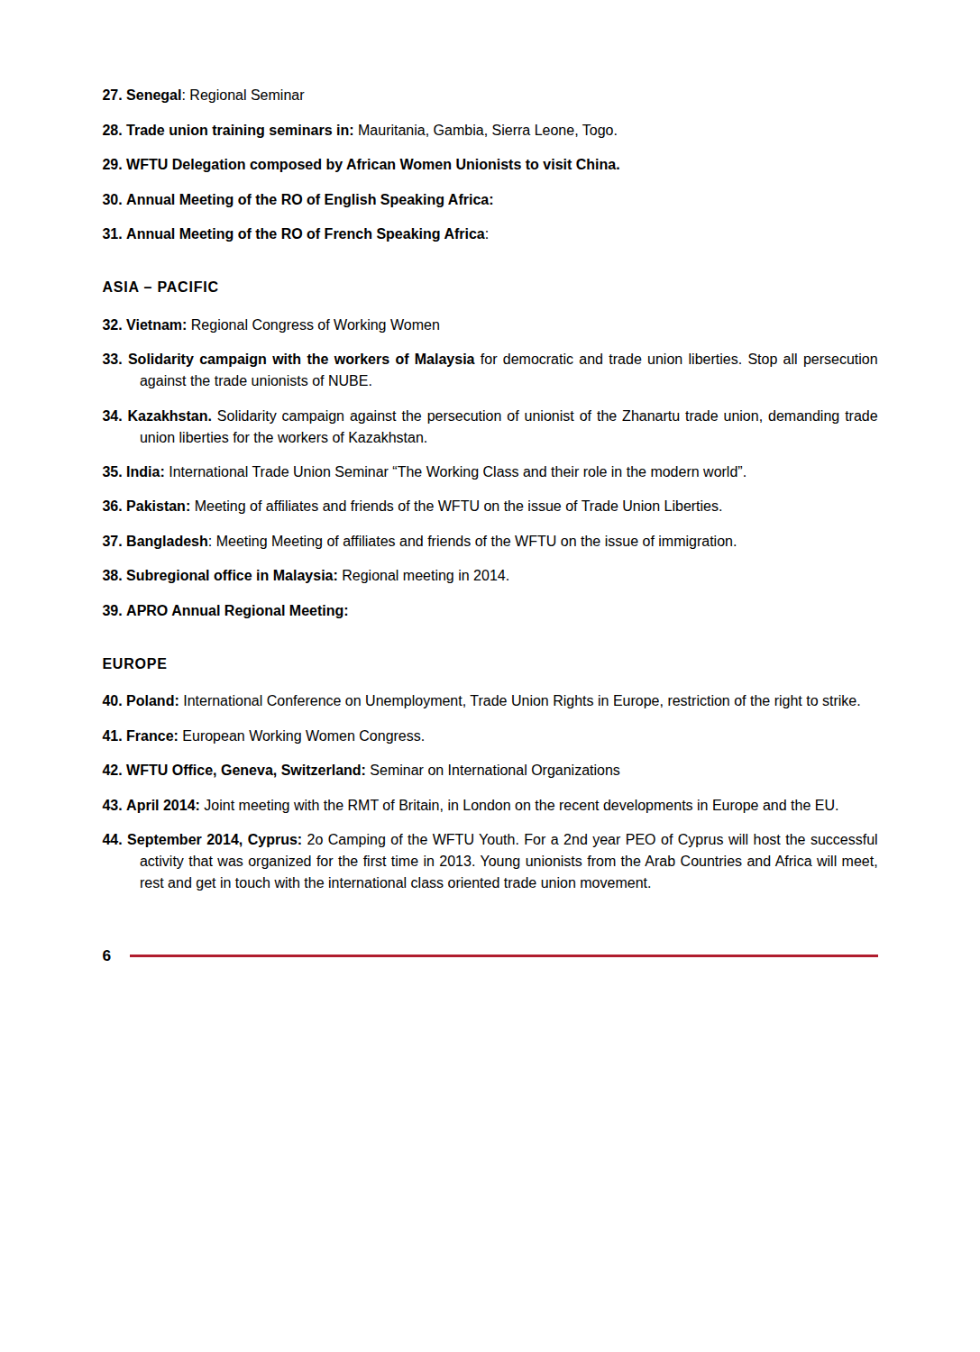27. Senegal: Regional Seminar
28. Trade union training seminars in: Mauritania, Gambia, Sierra Leone, Togo.
29. WFTU Delegation composed by African Women Unionists to visit China.
30. Annual Meeting of the RO of English Speaking Africa:
31. Annual Meeting of the RO of French Speaking Africa:
ASIA – PACIFIC
32. Vietnam: Regional Congress of Working Women
33. Solidarity campaign with the workers of Malaysia for democratic and trade union liberties. Stop all persecution against the trade unionists of NUBE.
34. Kazakhstan. Solidarity campaign against the persecution of unionist of the Zhanartu trade union, demanding trade union liberties for the workers of Kazakhstan.
35. India: International Trade Union Seminar “The Working Class and their role in the modern world”.
36. Pakistan: Meeting of affiliates and friends of the WFTU on the issue of Trade Union Liberties.
37. Bangladesh: Meeting Meeting of affiliates and friends of the WFTU on the issue of immigration.
38. Subregional office in Malaysia: Regional meeting in 2014.
39. APRO Annual Regional Meeting:
EUROPE
40. Poland: International Conference on Unemployment, Trade Union Rights in Europe, restriction of the right to strike.
41. France: European Working Women Congress.
42. WFTU Office, Geneva, Switzerland: Seminar on International Organizations
43. April 2014: Joint meeting with the RMT of Britain, in London on the recent developments in Europe and the EU.
44. September 2014, Cyprus: 2o Camping of the WFTU Youth. For a 2nd year PEO of Cyprus will host the successful activity that was organized for the first time in 2013. Young unionists from the Arab Countries and Africa will meet, rest and get in touch with the international class oriented trade union movement.
6